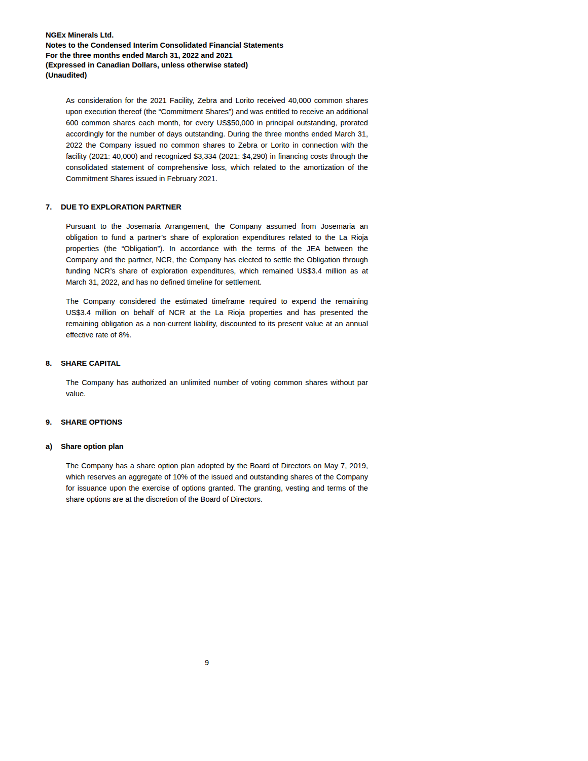NGEx Minerals Ltd.
Notes to the Condensed Interim Consolidated Financial Statements
For the three months ended March 31, 2022 and 2021
(Expressed in Canadian Dollars, unless otherwise stated)
(Unaudited)
As consideration for the 2021 Facility, Zebra and Lorito received 40,000 common shares upon execution thereof (the “Commitment Shares”) and was entitled to receive an additional 600 common shares each month, for every US$50,000 in principal outstanding, prorated accordingly for the number of days outstanding. During the three months ended March 31, 2022 the Company issued no common shares to Zebra or Lorito in connection with the facility (2021: 40,000) and recognized $3,334 (2021: $4,290) in financing costs through the consolidated statement of comprehensive loss, which related to the amortization of the Commitment Shares issued in February 2021.
7. Due to Exploration Partner
Pursuant to the Josemaria Arrangement, the Company assumed from Josemaria an obligation to fund a partner’s share of exploration expenditures related to the La Rioja properties (the “Obligation”). In accordance with the terms of the JEA between the Company and the partner, NCR, the Company has elected to settle the Obligation through funding NCR’s share of exploration expenditures, which remained US$3.4 million as at March 31, 2022, and has no defined timeline for settlement.
The Company considered the estimated timeframe required to expend the remaining US$3.4 million on behalf of NCR at the La Rioja properties and has presented the remaining obligation as a non-current liability, discounted to its present value at an annual effective rate of 8%.
8. Share Capital
The Company has authorized an unlimited number of voting common shares without par value.
9. Share Options
a) Share option plan
The Company has a share option plan adopted by the Board of Directors on May 7, 2019, which reserves an aggregate of 10% of the issued and outstanding shares of the Company for issuance upon the exercise of options granted. The granting, vesting and terms of the share options are at the discretion of the Board of Directors.
9